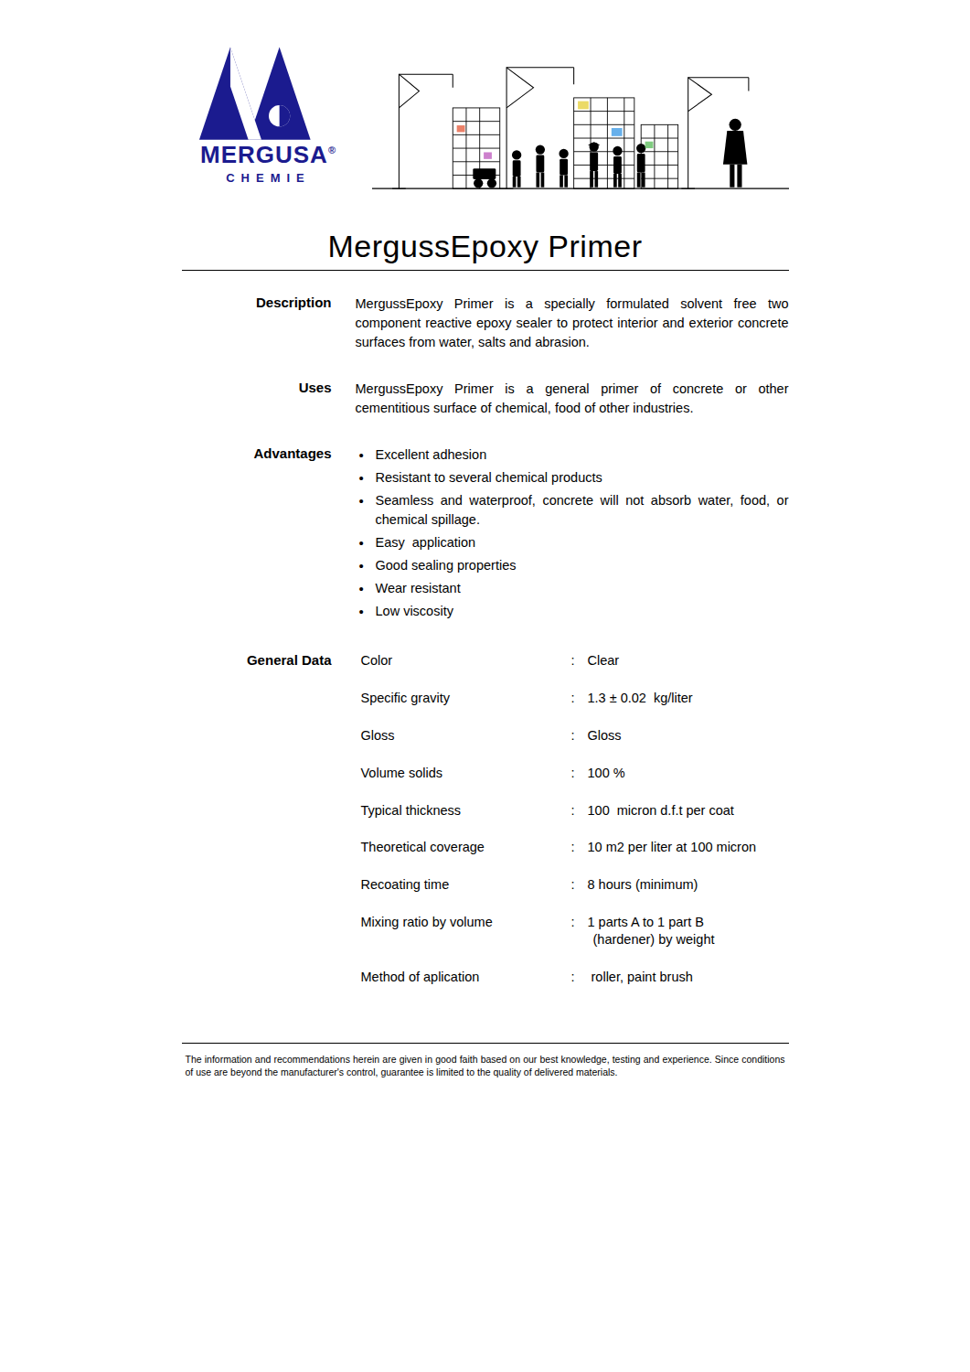MERGUSA®
CHEMIE
Construction site illustration
MergussEpoxy Primer
Description
MergussEpoxy Primer is a specially formulated solvent free two component reactive epoxy sealer to protect interior and exterior concrete surfaces from water, salts and abrasion.
Uses
MergussEpoxy Primer is a general primer of concrete or other cementitious surface of chemical, food of other industries.
Advantages
Excellent adhesion
Resistant to several chemical products
Seamless and waterproof, concrete will not absorb water, food, or chemical spillage.
Easy application
Good sealing properties
Wear resistant
Low viscosity
General Data
| Color | : | Clear |
| Specific gravity | : | 1.3 ± 0.02 kg/liter |
| Gloss | : | Gloss |
| Volume solids | : | 100 % |
| Typical thickness | : | 100 micron d.f.t per coat |
| Theoretical coverage | : | 10 m2 per liter at 100 micron |
| Recoating time | : | 8 hours (minimum) |
| Mixing ratio by volume | : | 1 parts A to 1 part B (hardener) by weight |
| Method of aplication | : | roller, paint brush |
The information and recommendations herein are given in good faith based on our best knowledge, testing and experience. Since conditions of use are beyond the manufacturer's control, guarantee is limited to the quality of delivered materials.